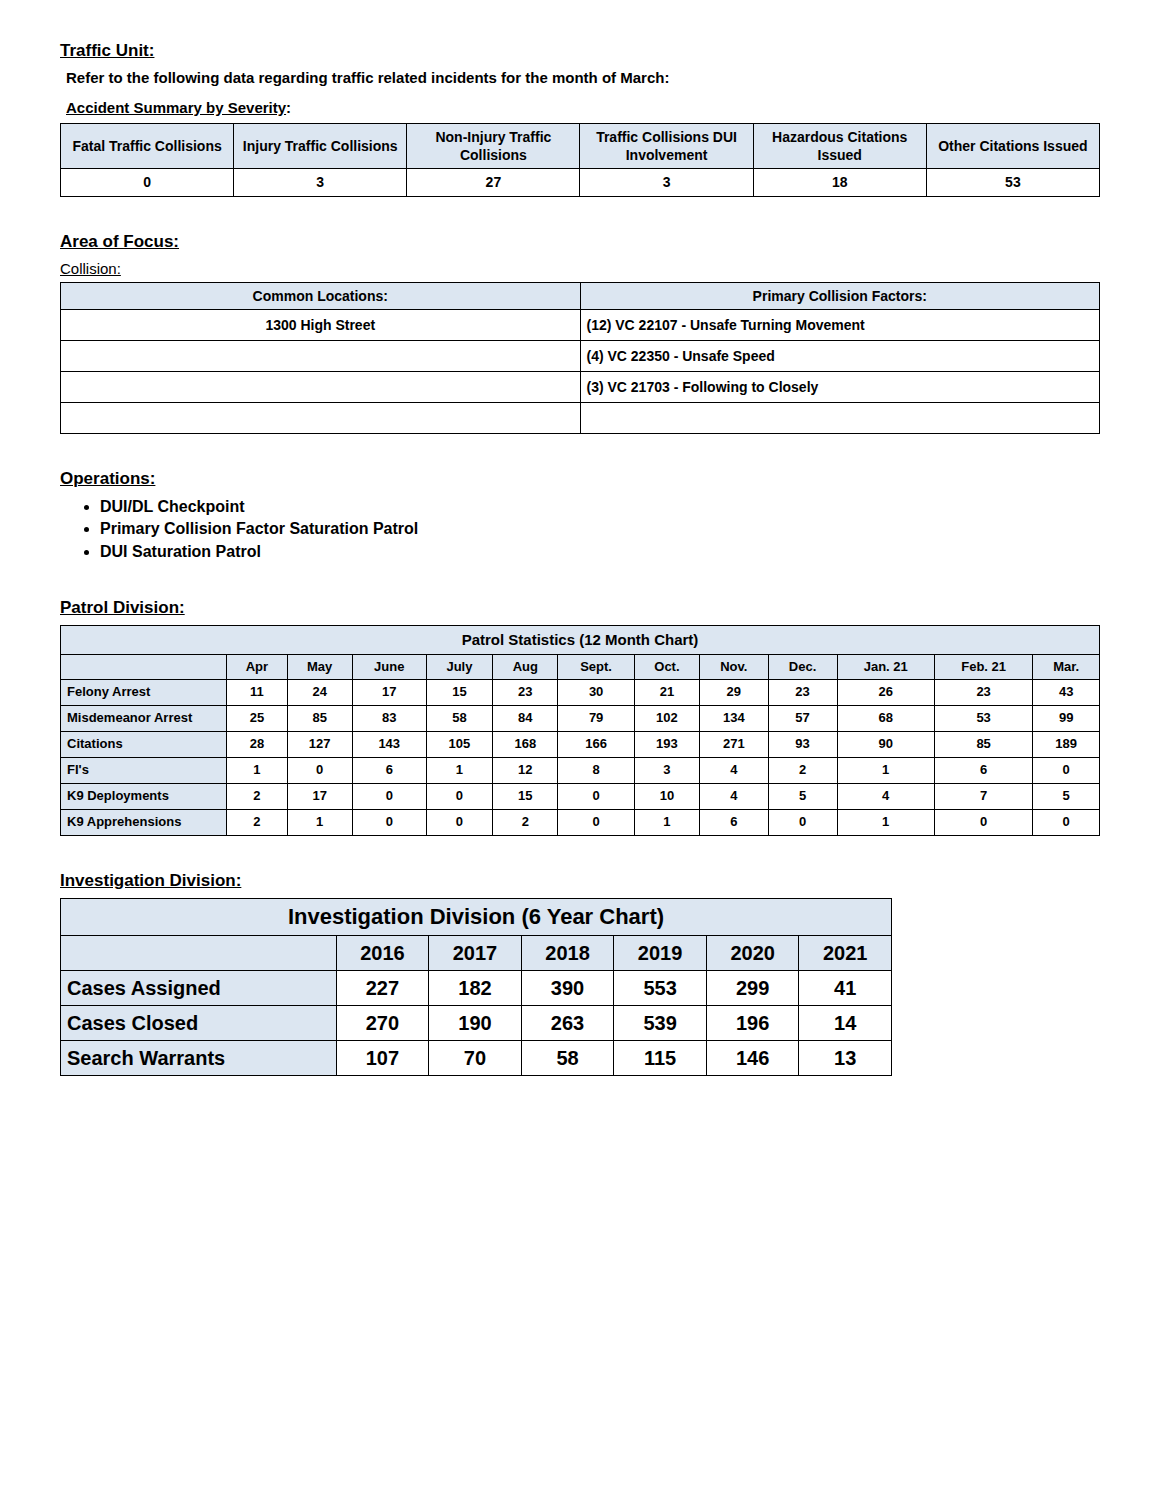Traffic Unit:
Refer to the following data regarding traffic related incidents for the month of March:
Accident Summary by Severity:
| Fatal Traffic Collisions | Injury Traffic Collisions | Non-Injury Traffic Collisions | Traffic Collisions DUI Involvement | Hazardous Citations Issued | Other Citations Issued |
| --- | --- | --- | --- | --- | --- |
| 0 | 3 | 27 | 3 | 18 | 53 |
Area of Focus:
Collision:
| Common Locations: | Primary Collision Factors: |
| --- | --- |
| 1300 High Street | (12) VC 22107 - Unsafe Turning Movement |
| | (4) VC 22350 - Unsafe Speed |
| | (3) VC 21703 - Following to Closely |
Operations:
DUI/DL Checkpoint
Primary Collision Factor Saturation Patrol
DUI Saturation Patrol
Patrol Division:
| Patrol Statistics (12 Month Chart) |
| --- |
| | Apr | May | June | July | Aug | Sept. | Oct. | Nov. | Dec. | Jan. 21 | Feb. 21 | Mar. |
| Felony Arrest | 11 | 24 | 17 | 15 | 23 | 30 | 21 | 29 | 23 | 26 | 23 | 43 |
| Misdemeanor Arrest | 25 | 85 | 83 | 58 | 84 | 79 | 102 | 134 | 57 | 68 | 53 | 99 |
| Citations | 28 | 127 | 143 | 105 | 168 | 166 | 193 | 271 | 93 | 90 | 85 | 189 |
| FI's | 1 | 0 | 6 | 1 | 12 | 8 | 3 | 4 | 2 | 1 | 6 | 0 |
| K9 Deployments | 2 | 17 | 0 | 0 | 15 | 0 | 10 | 4 | 5 | 4 | 7 | 5 |
| K9 Apprehensions | 2 | 1 | 0 | 0 | 2 | 0 | 1 | 6 | 0 | 1 | 0 | 0 |
Investigation Division:
| Investigation Division (6 Year Chart) |
| --- |
| | 2016 | 2017 | 2018 | 2019 | 2020 | 2021 |
| Cases Assigned | 227 | 182 | 390 | 553 | 299 | 41 |
| Cases Closed | 270 | 190 | 263 | 539 | 196 | 14 |
| Search Warrants | 107 | 70 | 58 | 115 | 146 | 13 |